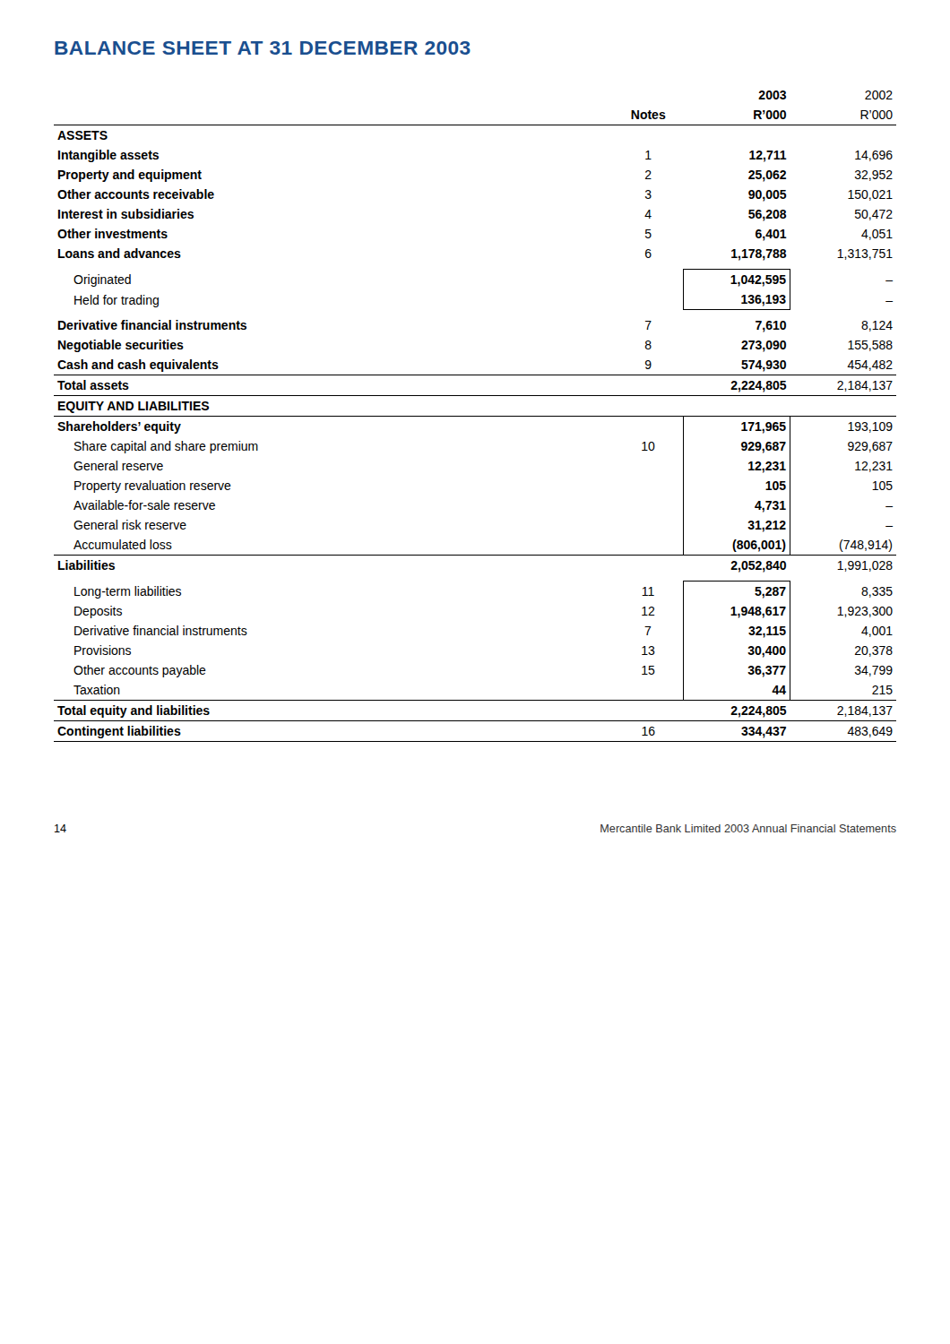BALANCE SHEET AT 31 DECEMBER 2003
| | | 2003 | 2002 |
| --- | --- | --- | --- |
| | Notes | R’000 | R’000 |
| ASSETS | | | |
| Intangible assets | 1 | 12,711 | 14,696 |
| Property and equipment | 2 | 25,062 | 32,952 |
| Other accounts receivable | 3 | 90,005 | 150,021 |
| Interest in subsidiaries | 4 | 56,208 | 50,472 |
| Other investments | 5 | 6,401 | 4,051 |
| Loans and advances | 6 | 1,178,788 | 1,313,751 |
| Originated | | 1,042,595 | – |
| Held for trading | | 136,193 | – |
| Derivative financial instruments | 7 | 7,610 | 8,124 |
| Negotiable securities | 8 | 273,090 | 155,588 |
| Cash and cash equivalents | 9 | 574,930 | 454,482 |
| Total assets | | 2,224,805 | 2,184,137 |
| EQUITY AND LIABILITIES | | | |
| Shareholders’ equity | | 171,965 | 193,109 |
| Share capital and share premium | 10 | 929,687 | 929,687 |
| General reserve | | 12,231 | 12,231 |
| Property revaluation reserve | | 105 | 105 |
| Available-for-sale reserve | | 4,731 | – |
| General risk reserve | | 31,212 | – |
| Accumulated loss | | (806,001) | (748,914) |
| Liabilities | | 2,052,840 | 1,991,028 |
| Long-term liabilities | 11 | 5,287 | 8,335 |
| Deposits | 12 | 1,948,617 | 1,923,300 |
| Derivative financial instruments | 7 | 32,115 | 4,001 |
| Provisions | 13 | 30,400 | 20,378 |
| Other accounts payable | 15 | 36,377 | 34,799 |
| Taxation | | 44 | 215 |
| Total equity and liabilities | | 2,224,805 | 2,184,137 |
| Contingent liabilities | 16 | 334,437 | 483,649 |
14 Mercantile Bank Limited 2003 Annual Financial Statements